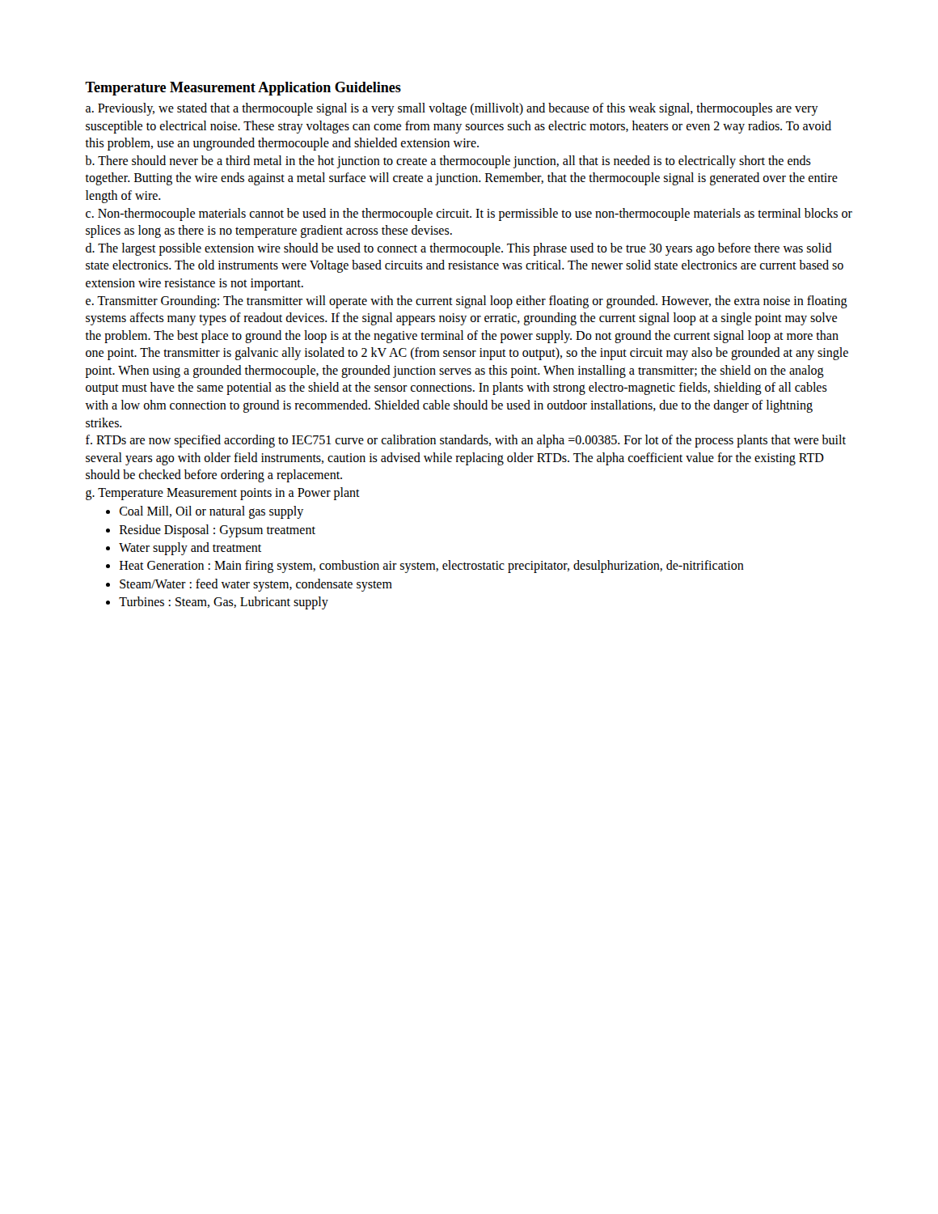Temperature Measurement Application Guidelines
a. Previously, we stated that a thermocouple signal is a very small voltage (millivolt) and because of this weak signal, thermocouples are very susceptible to electrical noise. These stray voltages can come from many sources such as electric motors, heaters or even 2 way radios. To avoid this problem, use an ungrounded thermocouple and shielded extension wire.
b. There should never be a third metal in the hot junction to create a thermocouple junction, all that is needed is to electrically short the ends together. Butting the wire ends against a metal surface will create a junction. Remember, that the thermocouple signal is generated over the entire length of wire.
c. Non-thermocouple materials cannot be used in the thermocouple circuit. It is permissible to use non-thermocouple materials as terminal blocks or splices as long as there is no temperature gradient across these devises.
d. The largest possible extension wire should be used to connect a thermocouple. This phrase used to be true 30 years ago before there was solid state electronics. The old instruments were Voltage based circuits and resistance was critical. The newer solid state electronics are current based so extension wire resistance is not important.
e. Transmitter Grounding: The transmitter will operate with the current signal loop either floating or grounded. However, the extra noise in floating systems affects many types of readout devices. If the signal appears noisy or erratic, grounding the current signal loop at a single point may solve the problem. The best place to ground the loop is at the negative terminal of the power supply. Do not ground the current signal loop at more than one point. The transmitter is galvanic ally isolated to 2 kV AC (from sensor input to output), so the input circuit may also be grounded at any single point. When using a grounded thermocouple, the grounded junction serves as this point. When installing a transmitter; the shield on the analog output must have the same potential as the shield at the sensor connections. In plants with strong electro-magnetic fields, shielding of all cables with a low ohm connection to ground is recommended. Shielded cable should be used in outdoor installations, due to the danger of lightning strikes.
f. RTDs are now specified according to IEC751 curve or calibration standards, with an alpha =0.00385. For lot of the process plants that were built several years ago with older field instruments, caution is advised while replacing older RTDs. The alpha coefficient value for the existing RTD should be checked before ordering a replacement.
g. Temperature Measurement points in a Power plant
Coal Mill, Oil or natural gas supply
Residue Disposal : Gypsum treatment
Water supply and treatment
Heat Generation : Main firing system, combustion air system, electrostatic precipitator, desulphurization, de-nitrification
Steam/Water : feed water system, condensate system
Turbines : Steam, Gas, Lubricant supply